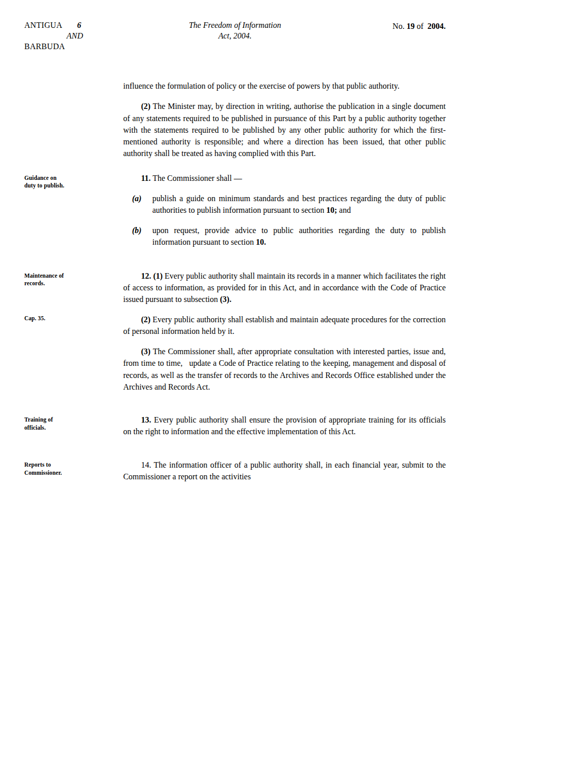ANTIGUA 6 AND BARBUDA
The Freedom of Information
Act, 2004.
No. 19 of 2004.
influence the formulation of policy or the exercise of powers by that public authority.
(2) The Minister may, by direction in writing, authorise the publication in a single document of any statements required to be published in pursuance of this Part by a public authority together with the statements required to be published by any other public authority for which the first-mentioned authority is responsible; and where a direction has been issued, that other public authority shall be treated as having complied with this Part.
Guidance on
duty to publish.
11. The Commissioner shall —
(a) publish a guide on minimum standards and best practices regarding the duty of public authorities to publish information pursuant to section 10; and
(b) upon request, provide advice to public authorities regarding the duty to publish information pursuant to section 10.
Maintenance of
records. Cap. 35.
12. (1) Every public authority shall maintain its records in a manner which facilitates the right of access to information, as provided for in this Act, and in accordance with the Code of Practice issued pursuant to subsection (3).
(2) Every public authority shall establish and maintain adequate procedures for the correction of personal information held by it.
(3) The Commissioner shall, after appropriate consultation with interested parties, issue and, from time to time, update a Code of Practice relating to the keeping, management and disposal of records, as well as the transfer of records to the Archives and Records Office established under the Archives and Records Act.
Training of
officials.
13. Every public authority shall ensure the provision of appropriate training for its officials on the right to information and the effective implementation of this Act.
Reports to
Commissioner.
14. The information officer of a public authority shall, in each financial year, submit to the Commissioner a report on the activities